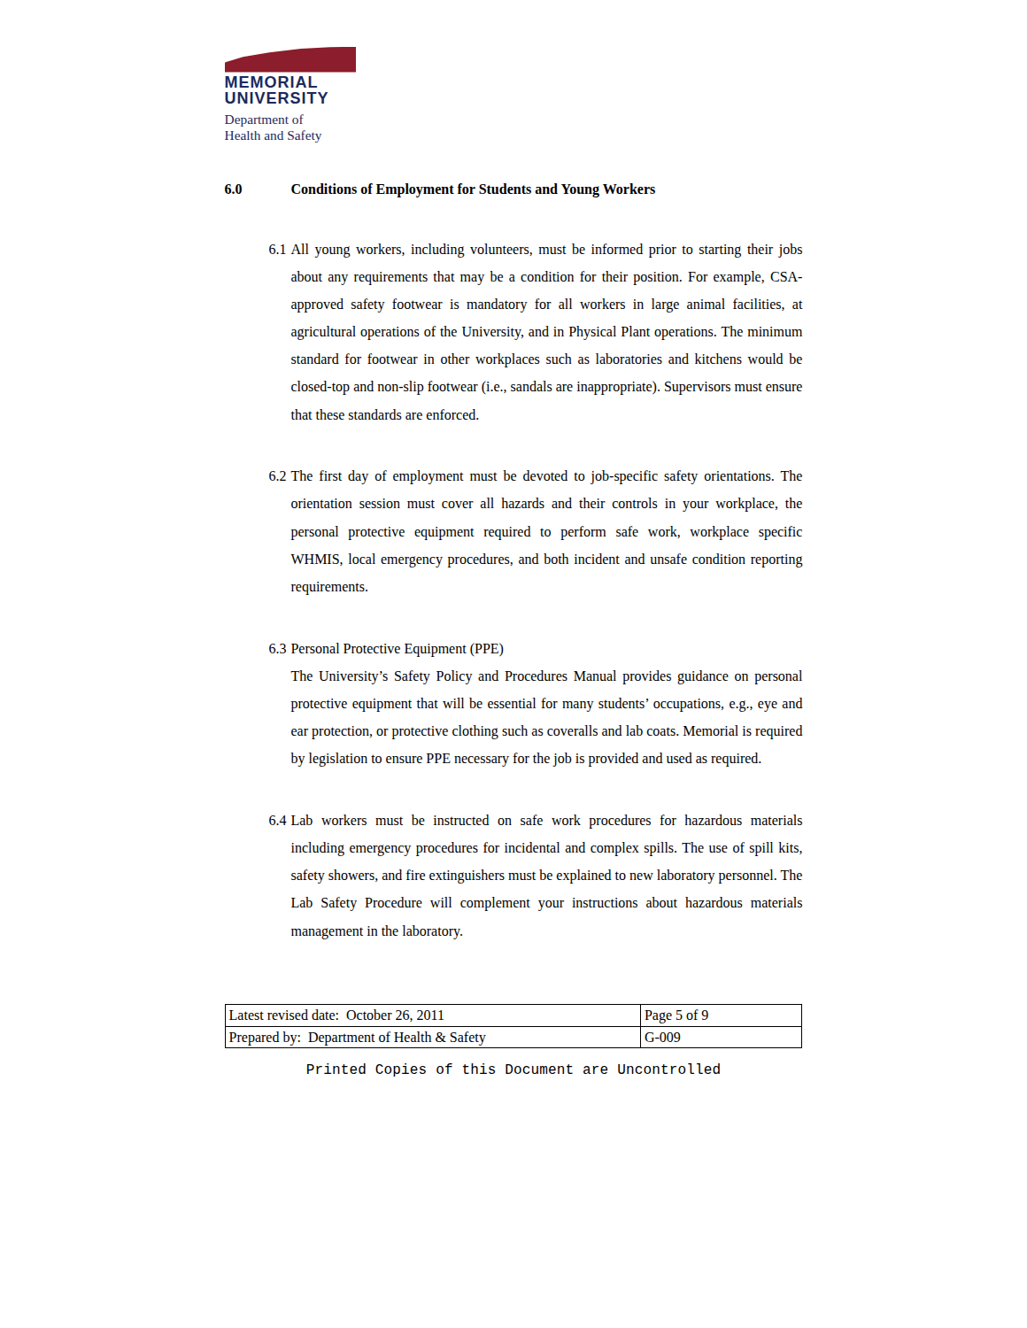MEMORIAL
UNIVERSITY
Department of
Health and Safety
6.0 Conditions of Employment for Students and Young Workers
6.1
All young workers, including volunteers, must be informed prior to starting their jobs about any requirements that may be a condition for their position. For example, CSA-approved safety footwear is mandatory for all workers in large animal facilities, at agricultural operations of the University, and in Physical Plant operations. The minimum standard for footwear in other workplaces such as laboratories and kitchens would be closed-top and non-slip footwear (i.e., sandals are inappropriate). Supervisors must ensure that these standards are enforced.
6.2
The first day of employment must be devoted to job-specific safety orientations. The orientation session must cover all hazards and their controls in your workplace, the personal protective equipment required to perform safe work, workplace specific WHMIS, local emergency procedures, and both incident and unsafe condition reporting requirements.
6.3
Personal Protective Equipment (PPE)
The University’s Safety Policy and Procedures Manual provides guidance on personal protective equipment that will be essential for many students’ occupations, e.g., eye and ear protection, or protective clothing such as coveralls and lab coats. Memorial is required by legislation to ensure PPE necessary for the job is provided and used as required.
6.4
Lab workers must be instructed on safe work procedures for hazardous materials including emergency procedures for incidental and complex spills. The use of spill kits, safety showers, and fire extinguishers must be explained to new laboratory personnel. The Lab Safety Procedure will complement your instructions about hazardous materials management in the laboratory.
| Latest revised date: October 26, 2011 | Page 5 of 9 |
| Prepared by: Department of Health & Safety | G-009 |
Printed Copies of this Document are Uncontrolled